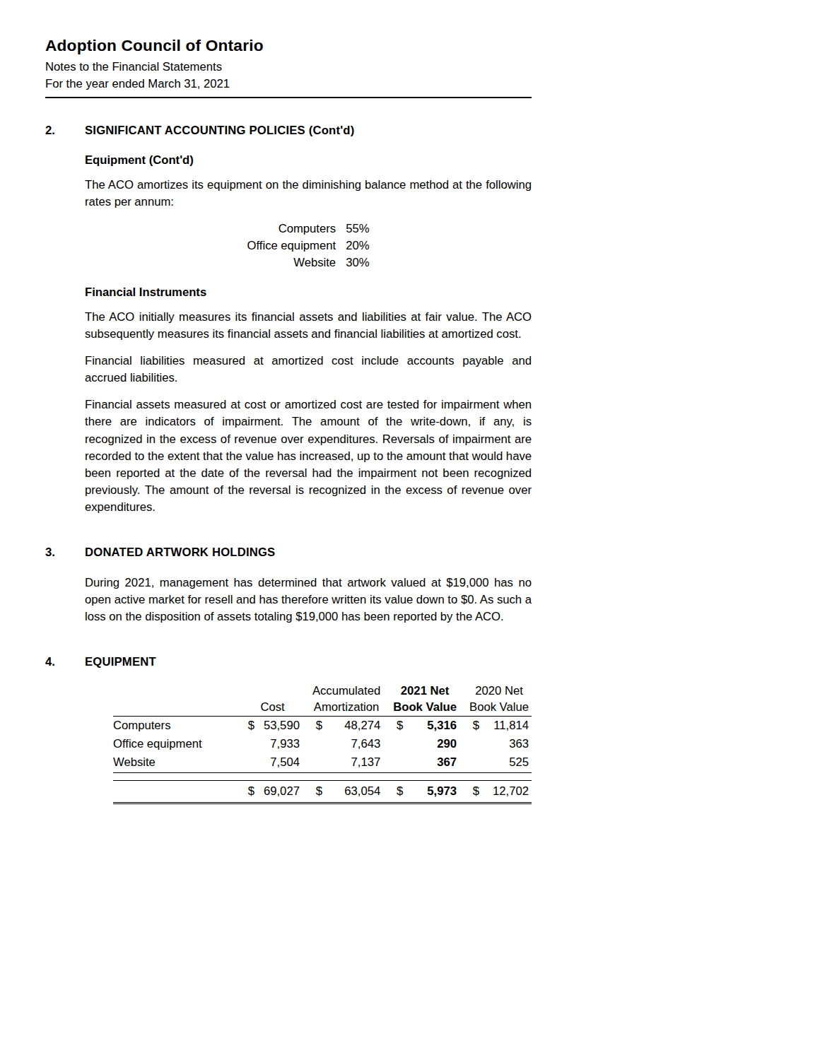Adoption Council of Ontario
Notes to the Financial Statements
For the year ended March 31, 2021
2. SIGNIFICANT ACCOUNTING POLICIES (Cont'd)
Equipment (Cont'd)
The ACO amortizes its equipment on the diminishing balance method at the following rates per annum:
| Computers | 55% |
| Office equipment | 20% |
| Website | 30% |
Financial Instruments
The ACO initially measures its financial assets and liabilities at fair value. The ACO subsequently measures its financial assets and financial liabilities at amortized cost.
Financial liabilities measured at amortized cost include accounts payable and accrued liabilities.
Financial assets measured at cost or amortized cost are tested for impairment when there are indicators of impairment. The amount of the write-down, if any, is recognized in the excess of revenue over expenditures. Reversals of impairment are recorded to the extent that the value has increased, up to the amount that would have been reported at the date of the reversal had the impairment not been recognized previously. The amount of the reversal is recognized in the excess of revenue over expenditures.
3. DONATED ARTWORK HOLDINGS
During 2021, management has determined that artwork valued at $19,000 has no open active market for resell and has therefore written its value down to $0. As such a loss on the disposition of assets totaling $19,000 has been reported by the ACO.
4. EQUIPMENT
| | | Accumulated | 2021 Net | 2020 Net |
| --- | --- | --- | --- | --- |
| | Cost | Amortization | Book Value | Book Value |
| Computers | $ | 53,590 | $ | 48,274 | $ | 5,316 | $ | 11,814 |
| Office equipment | | 7,933 | | 7,643 | | 290 | | 363 |
| Website | | 7,504 | | 7,137 | | 367 | | 525 |
| | $ | 69,027 | $ | 63,054 | $ | 5,973 | $ | 12,702 |